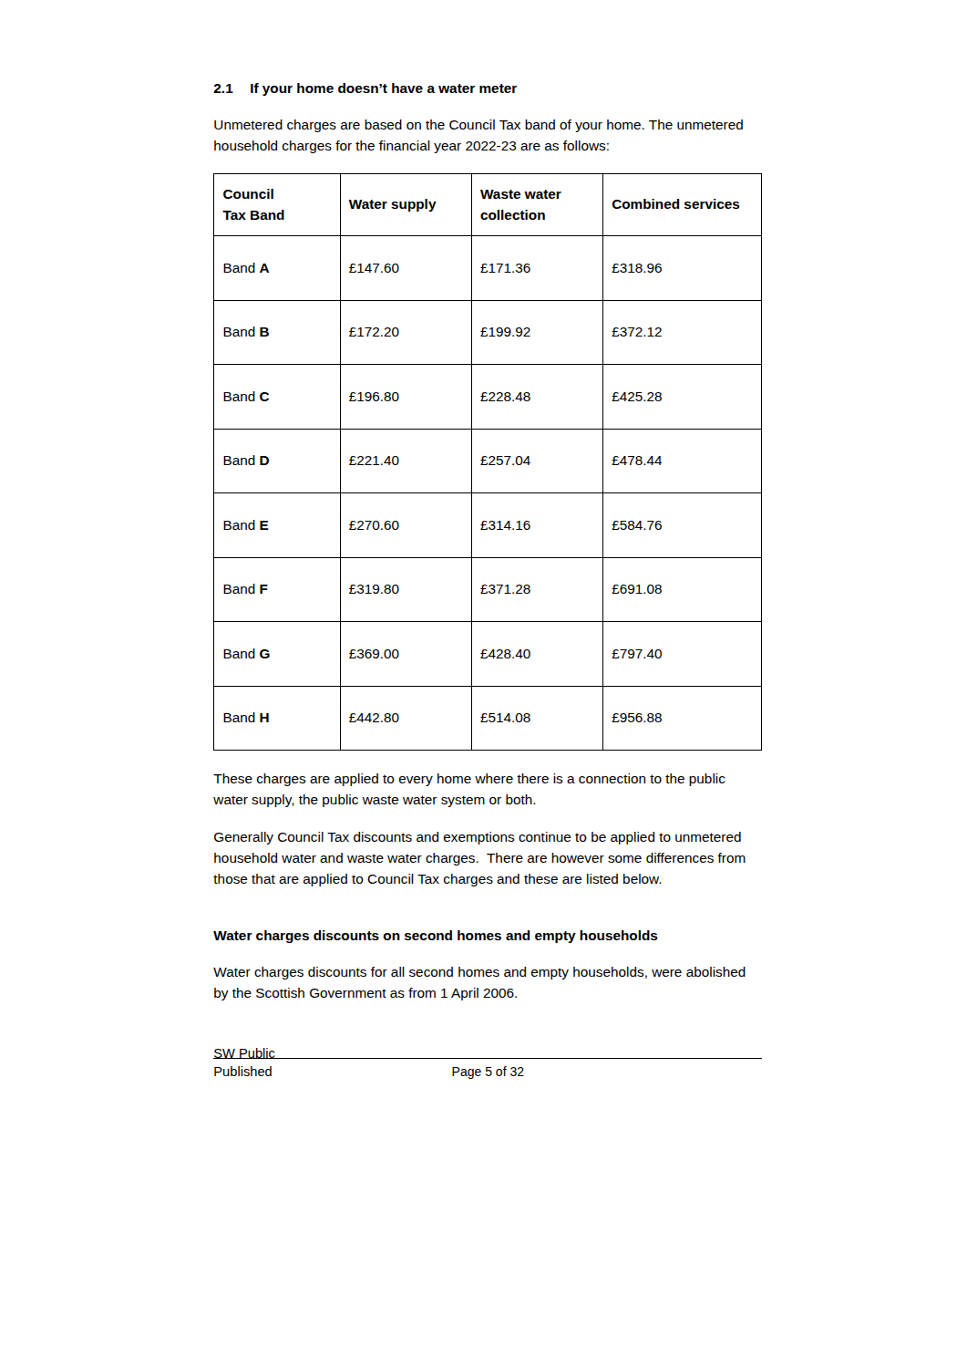2.1 If your home doesn’t have a water meter
Unmetered charges are based on the Council Tax band of your home. The unmetered household charges for the financial year 2022-23 are as follows:
| Council Tax Band | Water supply | Waste water collection | Combined services |
| --- | --- | --- | --- |
| Band A | £147.60 | £171.36 | £318.96 |
| Band B | £172.20 | £199.92 | £372.12 |
| Band C | £196.80 | £228.48 | £425.28 |
| Band D | £221.40 | £257.04 | £478.44 |
| Band E | £270.60 | £314.16 | £584.76 |
| Band F | £319.80 | £371.28 | £691.08 |
| Band G | £369.00 | £428.40 | £797.40 |
| Band H | £442.80 | £514.08 | £956.88 |
These charges are applied to every home where there is a connection to the public water supply, the public waste water system or both.
Generally Council Tax discounts and exemptions continue to be applied to unmetered household water and waste water charges. There are however some differences from those that are applied to Council Tax charges and these are listed below.
Water charges discounts on second homes and empty households
Water charges discounts for all second homes and empty households, were abolished by the Scottish Government as from 1 April 2006.
Page 5 of 32
SW Public
Published